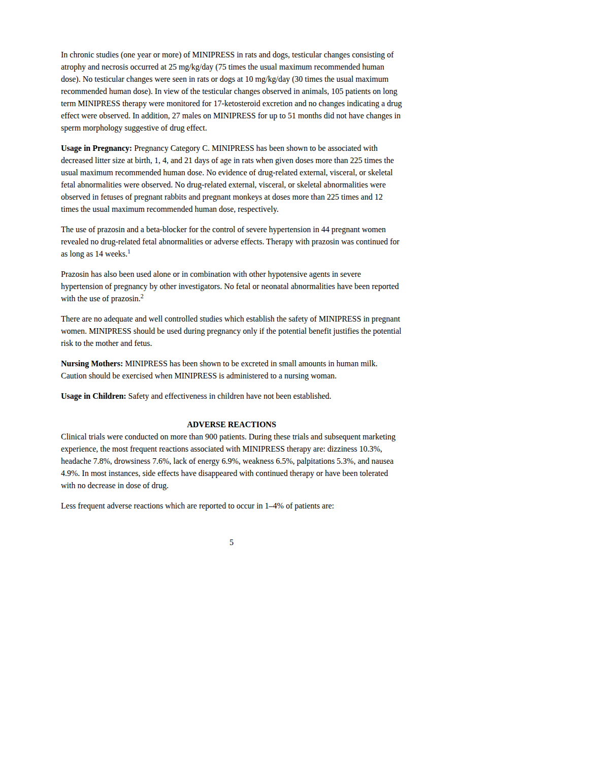In chronic studies (one year or more) of MINIPRESS in rats and dogs, testicular changes consisting of atrophy and necrosis occurred at 25 mg/kg/day (75 times the usual maximum recommended human dose). No testicular changes were seen in rats or dogs at 10 mg/kg/day (30 times the usual maximum recommended human dose). In view of the testicular changes observed in animals, 105 patients on long term MINIPRESS therapy were monitored for 17-ketosteroid excretion and no changes indicating a drug effect were observed. In addition, 27 males on MINIPRESS for up to 51 months did not have changes in sperm morphology suggestive of drug effect.
Usage in Pregnancy: Pregnancy Category C. MINIPRESS has been shown to be associated with decreased litter size at birth, 1, 4, and 21 days of age in rats when given doses more than 225 times the usual maximum recommended human dose. No evidence of drug-related external, visceral, or skeletal fetal abnormalities were observed. No drug-related external, visceral, or skeletal abnormalities were observed in fetuses of pregnant rabbits and pregnant monkeys at doses more than 225 times and 12 times the usual maximum recommended human dose, respectively.
The use of prazosin and a beta-blocker for the control of severe hypertension in 44 pregnant women revealed no drug-related fetal abnormalities or adverse effects. Therapy with prazosin was continued for as long as 14 weeks.1
Prazosin has also been used alone or in combination with other hypotensive agents in severe hypertension of pregnancy by other investigators. No fetal or neonatal abnormalities have been reported with the use of prazosin.2
There are no adequate and well controlled studies which establish the safety of MINIPRESS in pregnant women. MINIPRESS should be used during pregnancy only if the potential benefit justifies the potential risk to the mother and fetus.
Nursing Mothers: MINIPRESS has been shown to be excreted in small amounts in human milk. Caution should be exercised when MINIPRESS is administered to a nursing woman.
Usage in Children: Safety and effectiveness in children have not been established.
ADVERSE REACTIONS
Clinical trials were conducted on more than 900 patients. During these trials and subsequent marketing experience, the most frequent reactions associated with MINIPRESS therapy are: dizziness 10.3%, headache 7.8%, drowsiness 7.6%, lack of energy 6.9%, weakness 6.5%, palpitations 5.3%, and nausea 4.9%. In most instances, side effects have disappeared with continued therapy or have been tolerated with no decrease in dose of drug.
Less frequent adverse reactions which are reported to occur in 1–4% of patients are:
5